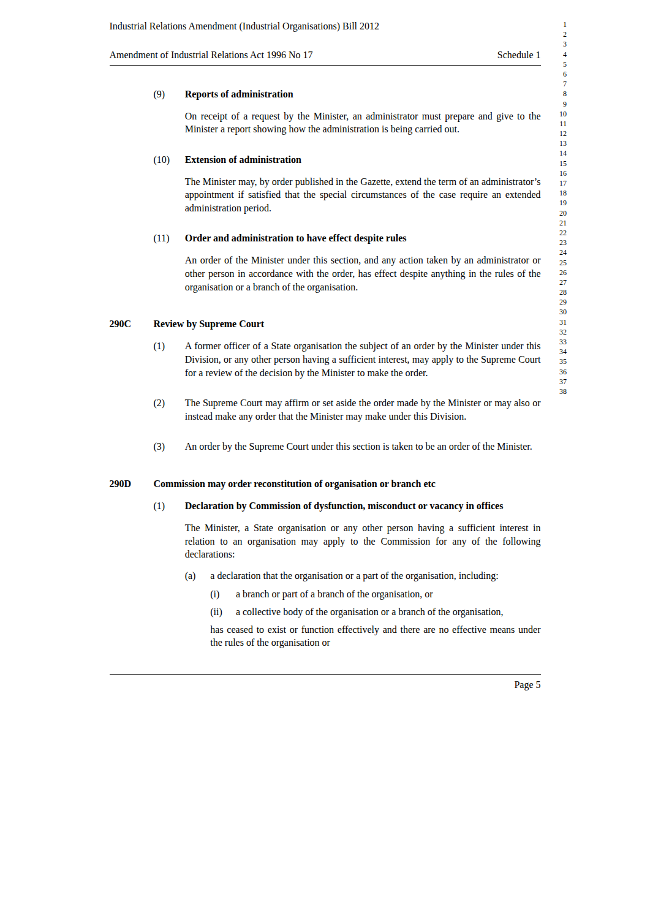Industrial Relations Amendment (Industrial Organisations) Bill 2012
Amendment of Industrial Relations Act 1996 No 17
Schedule 1
(9)
Reports of administration
On receipt of a request by the Minister, an administrator must prepare and give to the Minister a report showing how the administration is being carried out.
(10)
Extension of administration
The Minister may, by order published in the Gazette, extend the term of an administrator’s appointment if satisfied that the special circumstances of the case require an extended administration period.
(11)
Order and administration to have effect despite rules
An order of the Minister under this section, and any action taken by an administrator or other person in accordance with the order, has effect despite anything in the rules of the organisation or a branch of the organisation.
290C
Review by Supreme Court
(1)
A former officer of a State organisation the subject of an order by the Minister under this Division, or any other person having a sufficient interest, may apply to the Supreme Court for a review of the decision by the Minister to make the order.
(2)
The Supreme Court may affirm or set aside the order made by the Minister or may also or instead make any order that the Minister may make under this Division.
(3)
An order by the Supreme Court under this section is taken to be an order of the Minister.
290D
Commission may order reconstitution of organisation or branch etc
(1)
Declaration by Commission of dysfunction, misconduct or vacancy in offices
The Minister, a State organisation or any other person having a sufficient interest in relation to an organisation may apply to the Commission for any of the following declarations:
(a)
a declaration that the organisation or a part of the organisation, including:
(i)
a branch or part of a branch of the organisation, or
(ii)
a collective body of the organisation or a branch of the organisation,
has ceased to exist or function effectively and there are no effective means under the rules of the organisation or
1
2
3
4
5
6
7
8
9
10
11
12
13
14
15
16
17
18
19
20
21
22
23
24
25
26
27
28
29
30
31
32
33
34
35
36
37
38
Page 5